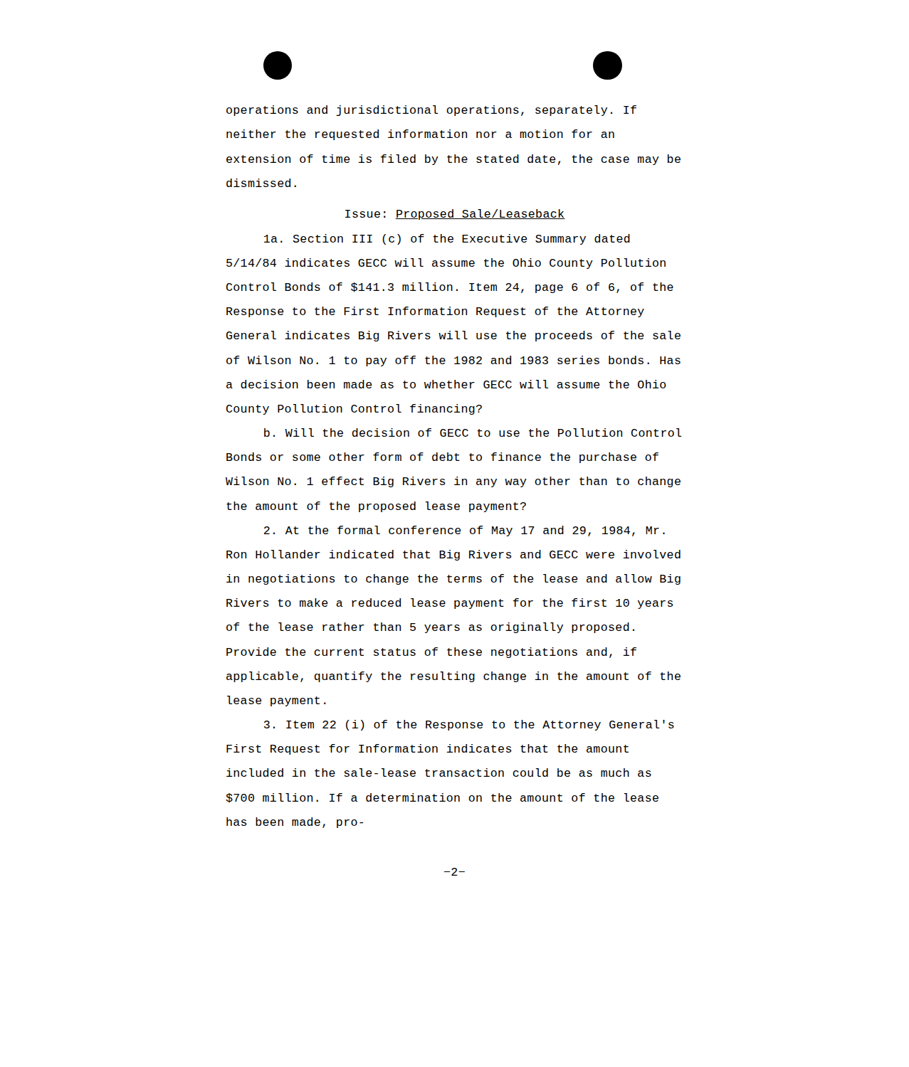operations and jurisdictional operations, separately. If neither the requested information nor a motion for an extension of time is filed by the stated date, the case may be dismissed.
Issue: Proposed Sale/Leaseback
1a. Section III (c) of the Executive Summary dated 5/14/84 indicates GECC will assume the Ohio County Pollution Control Bonds of $141.3 million. Item 24, page 6 of 6, of the Response to the First Information Request of the Attorney General indicates Big Rivers will use the proceeds of the sale of Wilson No. 1 to pay off the 1982 and 1983 series bonds. Has a decision been made as to whether GECC will assume the Ohio County Pollution Control financing?
b. Will the decision of GECC to use the Pollution Control Bonds or some other form of debt to finance the purchase of Wilson No. 1 effect Big Rivers in any way other than to change the amount of the proposed lease payment?
2. At the formal conference of May 17 and 29, 1984, Mr. Ron Hollander indicated that Big Rivers and GECC were involved in negotiations to change the terms of the lease and allow Big Rivers to make a reduced lease payment for the first 10 years of the lease rather than 5 years as originally proposed. Provide the current status of these negotiations and, if applicable, quantify the resulting change in the amount of the lease payment.
3. Item 22 (i) of the Response to the Attorney General's First Request for Information indicates that the amount included in the sale-lease transaction could be as much as $700 million. If a determination on the amount of the lease has been made, pro-
−2−